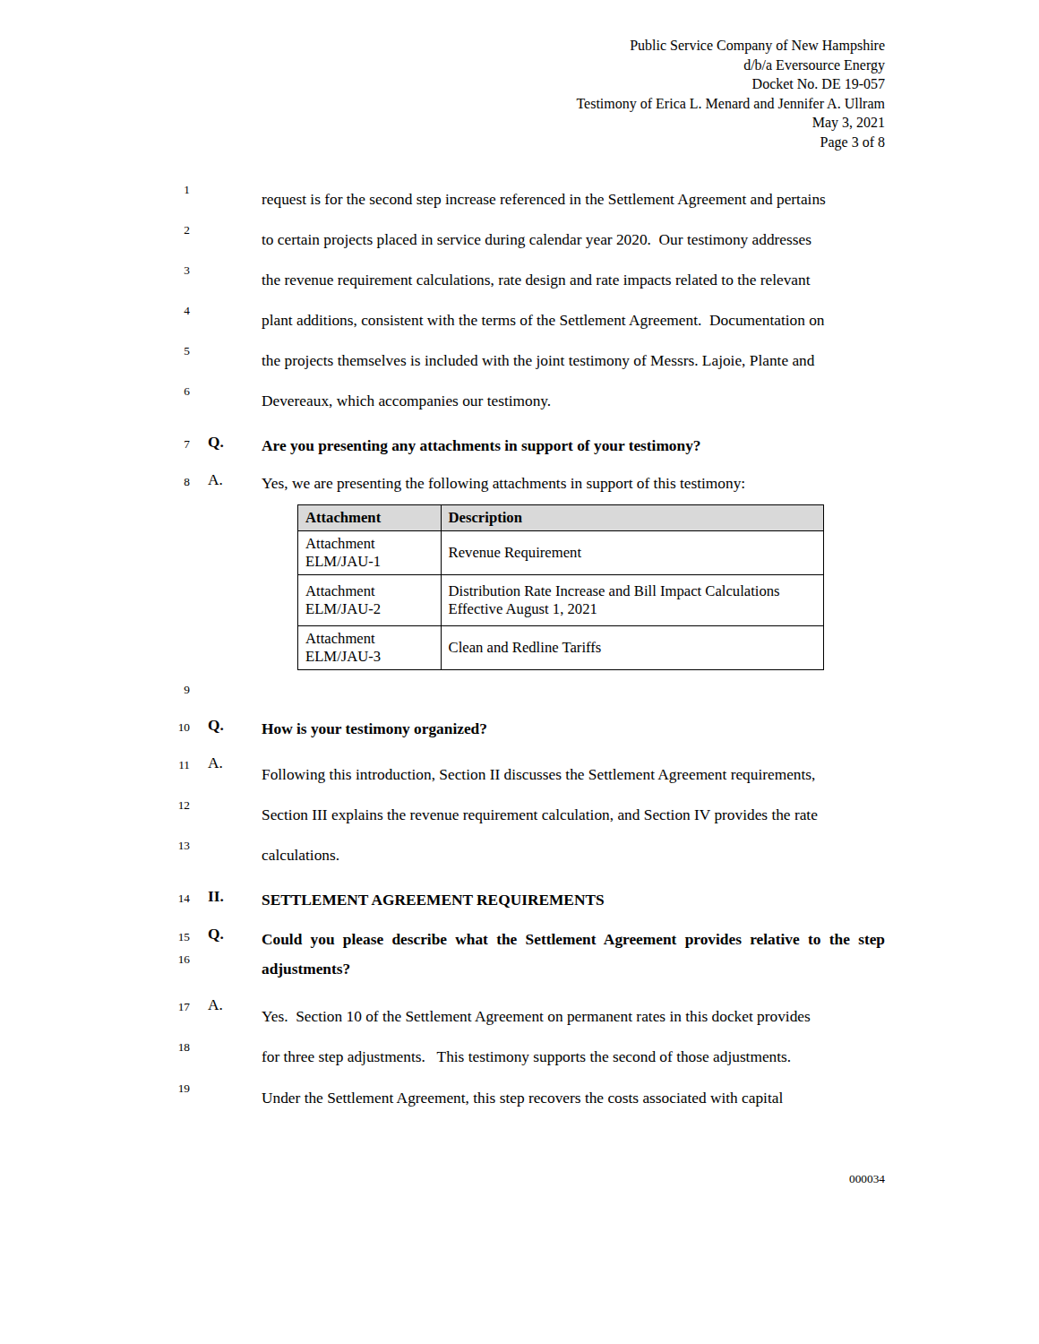Public Service Company of New Hampshire
d/b/a Eversource Energy
Docket No. DE 19-057
Testimony of Erica L. Menard and Jennifer A. Ullram
May 3, 2021
Page 3 of 8
1
request is for the second step increase referenced in the Settlement Agreement and pertains
2
to certain projects placed in service during calendar year 2020. Our testimony addresses
3
the revenue requirement calculations, rate design and rate impacts related to the relevant
4
plant additions, consistent with the terms of the Settlement Agreement. Documentation on
5
the projects themselves is included with the joint testimony of Messrs. Lajoie, Plante and
6
Devereaux, which accompanies our testimony.
7
Q.
Are you presenting any attachments in support of your testimony?
8
A.
Yes, we are presenting the following attachments in support of this testimony:
| Attachment | Description |
| --- | --- |
| Attachment ELM/JAU-1 | Revenue Requirement |
| Attachment ELM/JAU-2 | Distribution Rate Increase and Bill Impact Calculations Effective August 1, 2021 |
| Attachment ELM/JAU-3 | Clean and Redline Tariffs |
9
10
Q.
How is your testimony organized?
11
A.
Following this introduction, Section II discusses the Settlement Agreement requirements,
12
Section III explains the revenue requirement calculation, and Section IV provides the rate
13
calculations.
14
II.
SETTLEMENT AGREEMENT REQUIREMENTS
15
16
Q.
Could you please describe what the Settlement Agreement provides relative to the step adjustments?
17
A.
Yes. Section 10 of the Settlement Agreement on permanent rates in this docket provides
18
for three step adjustments. This testimony supports the second of those adjustments.
19
Under the Settlement Agreement, this step recovers the costs associated with capital
000034